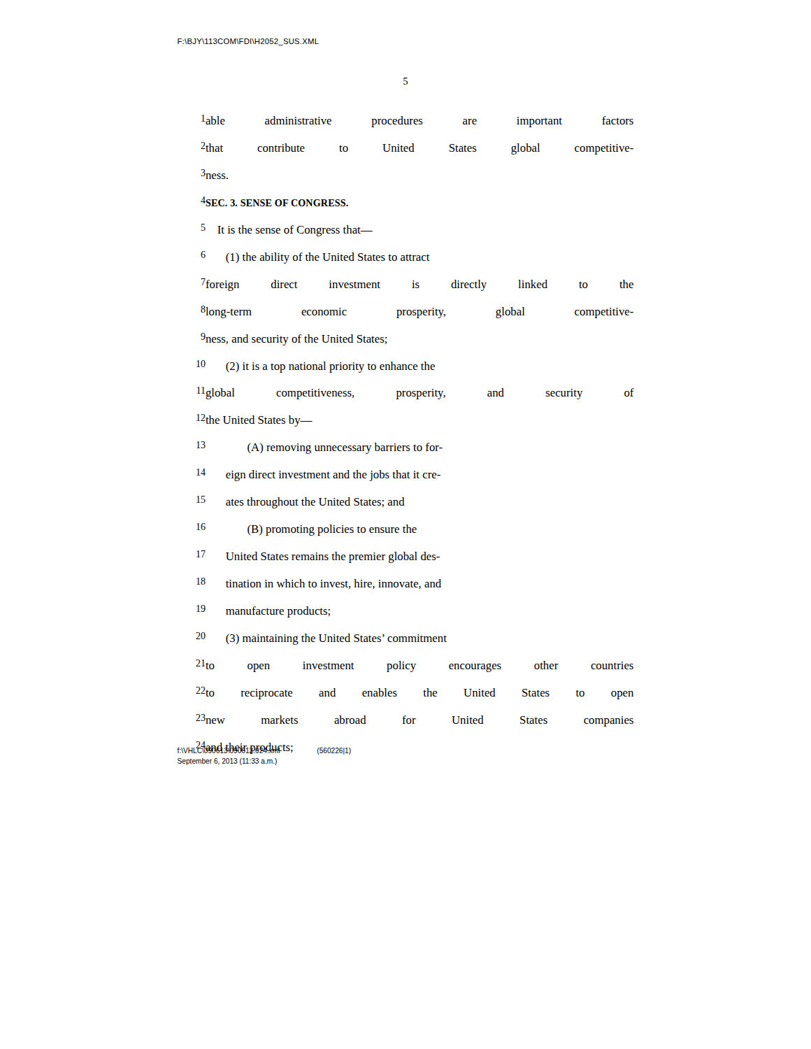F:\BJY\113COM\FDI\H2052_SUS.XML
5
| 1 | able administrative procedures are important factors |
| 2 | that contribute to United States global competitive- |
| 3 | ness. |
| 4 | SEC. 3. SENSE OF CONGRESS. |
| 5 | It is the sense of Congress that— |
| 6 | (1) the ability of the United States to attract |
| 7 | foreign direct investment is directly linked to the |
| 8 | long-term economic prosperity, global competitive- |
| 9 | ness, and security of the United States; |
| 10 | (2) it is a top national priority to enhance the |
| 11 | global competitiveness, prosperity, and security of |
| 12 | the United States by— |
| 13 | (A) removing unnecessary barriers to for- |
| 14 | eign direct investment and the jobs that it cre- |
| 15 | ates throughout the United States; and |
| 16 | (B) promoting policies to ensure the |
| 17 | United States remains the premier global des- |
| 18 | tination in which to invest, hire, innovate, and |
| 19 | manufacture products; |
| 20 | (3) maintaining the United States’ commitment |
| 21 | to open investment policy encourages other countries |
| 22 | to reciprocate and enables the United States to open |
| 23 | new markets abroad for United States companies |
| 24 | and their products; |
f:\VHLC\090613\090613.024.xml (560226|1)
September 6, 2013 (11:33 a.m.)